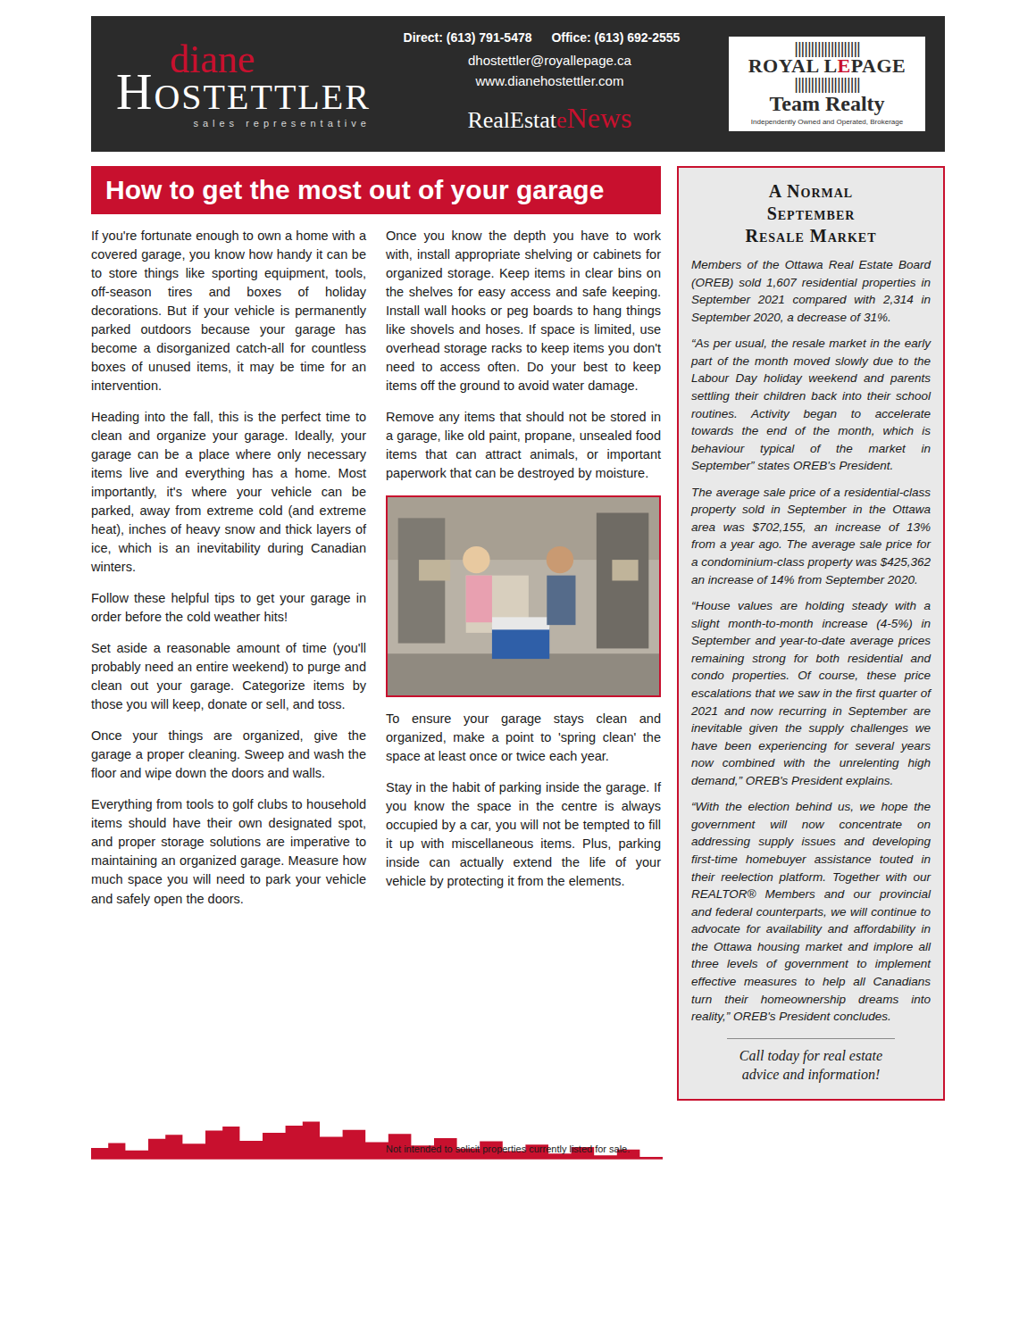diane Hostettler sales representative
Direct: (613) 791-5478 Office: (613) 692-2555
dhostettler@royallepage.ca
www.dianehostettler.com
RealEstateNews
||||||||||||||||||||
ROYAL LEPAGE
||||||||||||||||||||
Team Realty
Independently Owned and Operated, Brokerage
How to get the most out of your garage
If you're fortunate enough to own a home with a covered garage, you know how handy it can be to store things like sporting equipment, tools, off-season tires and boxes of holiday decorations. But if your vehicle is permanently parked outdoors because your garage has become a disorganized catch-all for countless boxes of unused items, it may be time for an intervention.
Heading into the fall, this is the perfect time to clean and organize your garage. Ideally, your garage can be a place where only necessary items live and everything has a home. Most importantly, it's where your vehicle can be parked, away from extreme cold (and extreme heat), inches of heavy snow and thick layers of ice, which is an inevitability during Canadian winters.
Follow these helpful tips to get your garage in order before the cold weather hits!
Set aside a reasonable amount of time (you'll probably need an entire weekend) to purge and clean out your garage. Categorize items by those you will keep, donate or sell, and toss.
Once your things are organized, give the garage a proper cleaning. Sweep and wash the floor and wipe down the doors and walls.
Everything from tools to golf clubs to household items should have their own designated spot, and proper storage solutions are imperative to maintaining an organized garage. Measure how much space you will need to park your vehicle and safely open the doors.
Once you know the depth you have to work with, install appropriate shelving or cabinets for organized storage. Keep items in clear bins on the shelves for easy access and safe keeping. Install wall hooks or peg boards to hang things like shovels and hoses. If space is limited, use overhead storage racks to keep items you don't need to access often. Do your best to keep items off the ground to avoid water damage.
Remove any items that should not be stored in a garage, like old paint, propane, unsealed food items that can attract animals, or important paperwork that can be destroyed by moisture.
To ensure your garage stays clean and organized, make a point to 'spring clean' the space at least once or twice each year.
Stay in the habit of parking inside the garage. If you know the space in the centre is always occupied by a car, you will not be tempted to fill it up with miscellaneous items. Plus, parking inside can actually extend the life of your vehicle by protecting it from the elements.
A Normal
September
Resale Market
Members of the Ottawa Real Estate Board (OREB) sold 1,607 residential properties in September 2021 compared with 2,314 in September 2020, a decrease of 31%.
“As per usual, the resale market in the early part of the month moved slowly due to the Labour Day holiday weekend and parents settling their children back into their school routines. Activity began to accelerate towards the end of the month, which is behaviour typical of the market in September” states OREB's President.
The average sale price of a residential-class property sold in September in the Ottawa area was $702,155, an increase of 13% from a year ago. The average sale price for a condominium-class property was $425,362 an increase of 14% from September 2020.
“House values are holding steady with a slight month-to-month increase (4-5%) in September and year-to-date average prices remaining strong for both residential and condo properties. Of course, these price escalations that we saw in the first quarter of 2021 and now recurring in September are inevitable given the supply challenges we have been experiencing for several years now combined with the unrelenting high demand,” OREB's President explains.
“With the election behind us, we hope the government will now concentrate on addressing supply issues and developing first-time homebuyer assistance touted in their reelection platform. Together with our REALTOR® Members and our provincial and federal counterparts, we will continue to advocate for availability and affordability in the Ottawa housing market and implore all three levels of government to implement effective measures to help all Canadians turn their homeownership dreams into reality,” OREB's President concludes.
Call today for real estate
advice and information!
Not intended to solicit properties currently listed for sale.